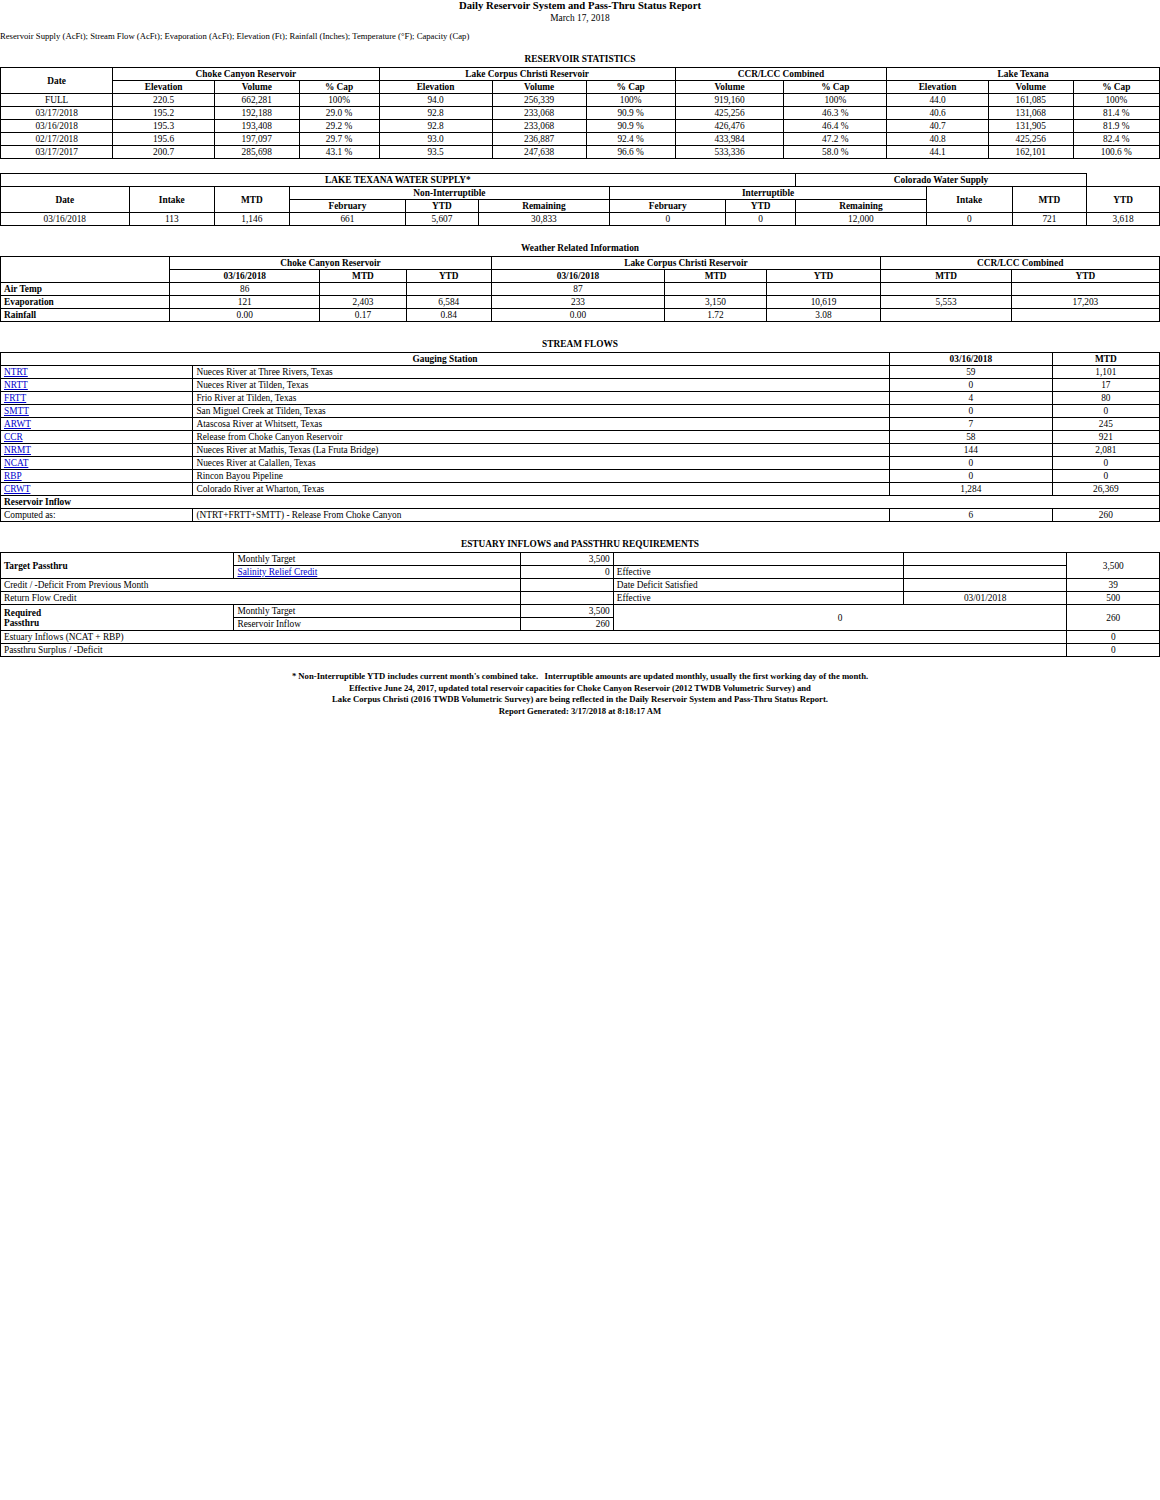Daily Reservoir System and Pass-Thru Status Report
March 17, 2018
Reservoir Supply (AcFt); Stream Flow (AcFt); Evaporation (AcFt); Elevation (Ft); Rainfall (Inches); Temperature (°F); Capacity (Cap)
RESERVOIR STATISTICS
| Date | Choke Canyon Reservoir | Lake Corpus Christi Reservoir | CCR/LCC Combined | Lake Texana |
| --- | --- | --- | --- | --- |
| Elevation | Volume | % Cap | Elevation | Volume | % Cap | Volume | % Cap | Elevation | Volume | % Cap |
| FULL | 220.5 | 662,281 | 100% | 94.0 | 256,339 | 100% | 919,160 | 100% | 44.0 | 161,085 | 100% |
| 03/17/2018 | 195.2 | 192,188 | 29.0 % | 92.8 | 233,068 | 90.9 % | 425,256 | 46.3 % | 40.6 | 131,068 | 81.4 % |
| 03/16/2018 | 195.3 | 193,408 | 29.2 % | 92.8 | 233,068 | 90.9 % | 426,476 | 46.4 % | 40.7 | 131,905 | 81.9 % |
| 02/17/2018 | 195.6 | 197,097 | 29.7 % | 93.0 | 236,887 | 92.4 % | 433,984 | 47.2 % | 40.8 | 425,256 | 82.4 % |
| 03/17/2017 | 200.7 | 285,698 | 43.1 % | 93.5 | 247,638 | 96.6 % | 533,336 | 58.0 % | 44.1 | 162,101 | 100.6 % |
| LAKE TEXANA WATER SUPPLY* | Colorado Water Supply |
| --- | --- |
| Date | Intake | MTD | Non-Interruptible | Interruptible | Intake | MTD | YTD |
| February | YTD | Remaining | February | YTD | Remaining |
| 03/16/2018 | 113 | 1,146 | 661 | 5,607 | 30,833 | 0 | 0 | 12,000 | 0 | 721 | 3,618 |
Weather Related Information
| | Choke Canyon Reservoir | Lake Corpus Christi Reservoir | CCR/LCC Combined |
| --- | --- | --- | --- |
| 03/16/2018 | MTD | YTD | 03/16/2018 | MTD | YTD | MTD | YTD |
| Air Temp | 86 | | | 87 | | | | |
| Evaporation | 121 | 2,403 | 6,584 | 233 | 3,150 | 10,619 | 5,553 | 17,203 |
| Rainfall | 0.00 | 0.17 | 0.84 | 0.00 | 1.72 | 3.08 | | |
STREAM FLOWS
| Gauging Station | 03/16/2018 | MTD |
| --- | --- | --- |
| NTRT | Nueces River at Three Rivers, Texas | 59 | 1,101 |
| NRTT | Nueces River at Tilden, Texas | 0 | 17 |
| FRTT | Frio River at Tilden, Texas | 4 | 80 |
| SMTT | San Miguel Creek at Tilden, Texas | 0 | 0 |
| ARWT | Atascosa River at Whitsett, Texas | 7 | 245 |
| CCR | Release from Choke Canyon Reservoir | 58 | 921 |
| NRMT | Nueces River at Mathis, Texas (La Fruta Bridge) | 144 | 2,081 |
| NCAT | Nueces River at Calallen, Texas | 0 | 0 |
| RBP | Rincon Bayou Pipeline | 0 | 0 |
| CRWT | Colorado River at Wharton, Texas | 1,284 | 26,369 |
| Reservoir Inflow |
| Computed as: | (NTRT+FRTT+SMTT) - Release From Choke Canyon | 6 | 260 |
ESTUARY INFLOWS and PASSTHRU REQUIREMENTS
| Target Passthru | Monthly Target | 3,500 | | | 3,500 |
| Salinity Relief Credit | 0 | Effective | |
| Credit / -Deficit From Previous Month | | Date Deficit Satisfied | | 39 |
| Return Flow Credit | | Effective | 03/01/2018 | 500 |
| Required Passthru | Monthly Target | 3,500 | 0 | 260 |
| Reservoir Inflow | 260 |
| Estuary Inflows (NCAT + RBP) | 0 |
| Passthru Surplus / -Deficit | 0 |
* Non-Interruptible YTD includes current month's combined take. Interruptible amounts are updated monthly, usually the first working day of the month.
Effective June 24, 2017, updated total reservoir capacities for Choke Canyon Reservoir (2012 TWDB Volumetric Survey) and
Lake Corpus Christi (2016 TWDB Volumetric Survey) are being reflected in the Daily Reservoir System and Pass-Thru Status Report.
Report Generated: 3/17/2018 at 8:18:17 AM